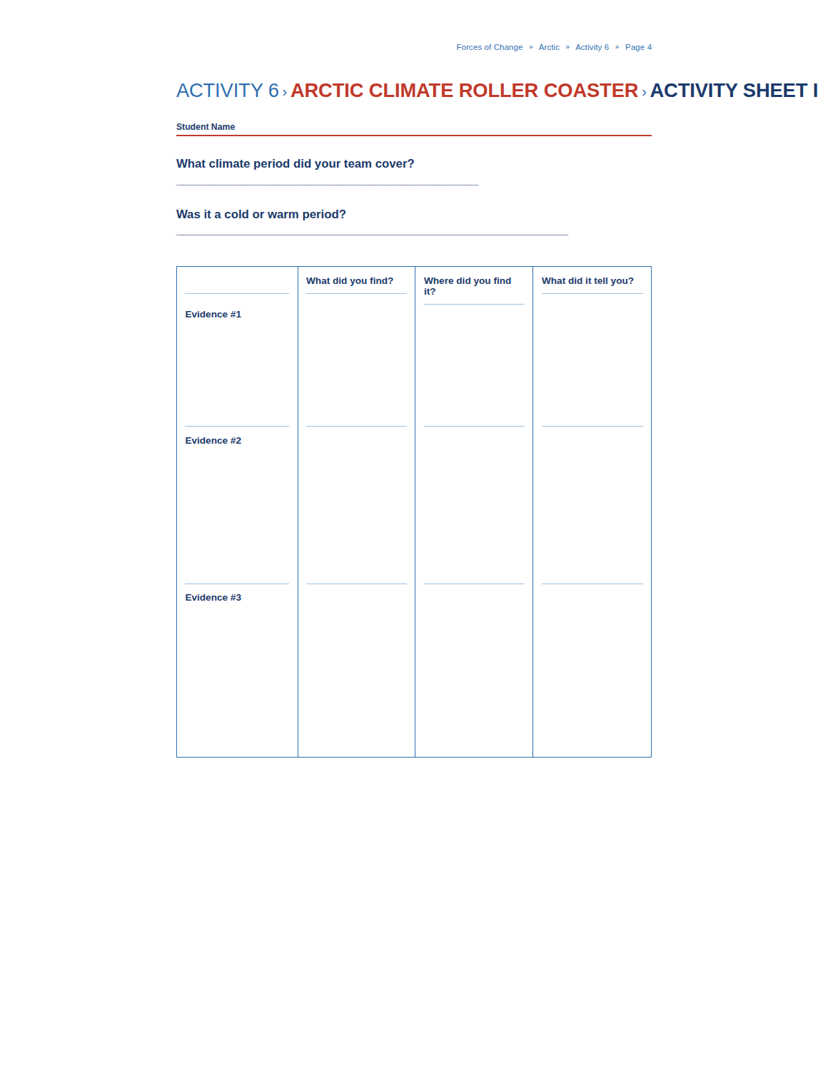Forces of Change » Arctic » Activity 6 » Page 4
ACTIVITY 6›ARCTIC CLIMATE ROLLER COASTER›ACTIVITY SHEET I
Student Name
What climate period did your team cover? _______________________________________________
Was it a cold or warm period?_____________________________________________________________
| Evidence #1 | What did you find? | Where did you find it? | What did it tell you? |
| Evidence #2 | | | |
| Evidence #3 | | | |